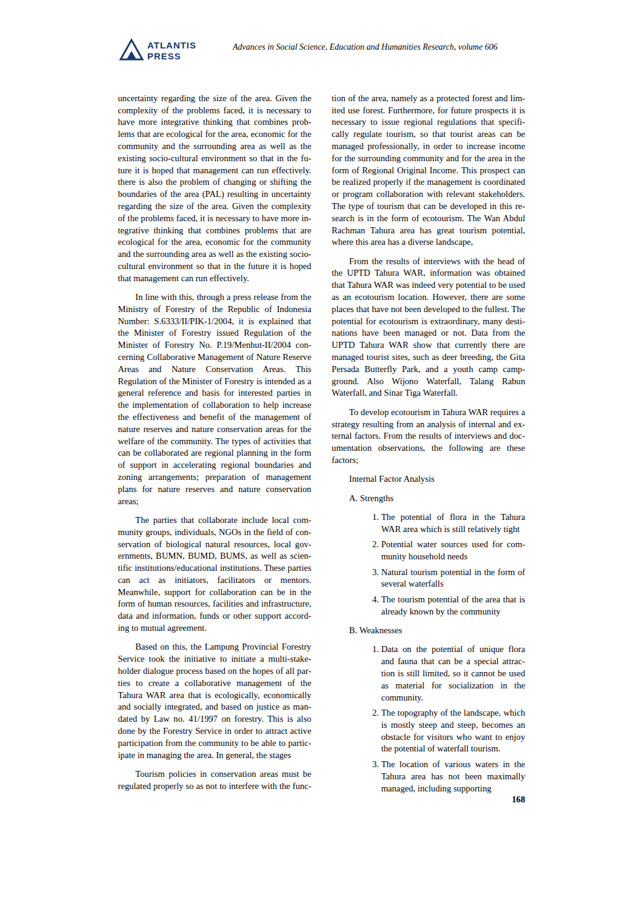ATLANTIS PRESS
Advances in Social Science, Education and Humanities Research, volume 606
uncertainty regarding the size of the area. Given the complexity of the problems faced, it is necessary to have more integrative thinking that combines problems that are ecological for the area, economic for the community and the surrounding area as well as the existing socio-cultural environment so that in the future it is hoped that management can run effectively. there is also the problem of changing or shifting the boundaries of the area (PAL) resulting in uncertainty regarding the size of the area. Given the complexity of the problems faced, it is necessary to have more integrative thinking that combines problems that are ecological for the area, economic for the community and the surrounding area as well as the existing socio-cultural environment so that in the future it is hoped that management can run effectively.
In line with this, through a press release from the Ministry of Forestry of the Republic of Indonesia Number: S.6333/II/PIK-1/2004, it is explained that the Minister of Forestry issued Regulation of the Minister of Forestry No. P.19/Menhut-II/2004 concerning Collaborative Management of Nature Reserve Areas and Nature Conservation Areas. This Regulation of the Minister of Forestry is intended as a general reference and basis for interested parties in the implementation of collaboration to help increase the effectiveness and benefit of the management of nature reserves and nature conservation areas for the welfare of the community. The types of activities that can be collaborated are regional planning in the form of support in accelerating regional boundaries and zoning arrangements; preparation of management plans for nature reserves and nature conservation areas;
The parties that collaborate include local community groups, individuals, NGOs in the field of conservation of biological natural resources, local governments, BUMN, BUMD, BUMS, as well as scientific institutions/educational institutions. These parties can act as initiators, facilitators or mentors. Meanwhile, support for collaboration can be in the form of human resources, facilities and infrastructure, data and information, funds or other support according to mutual agreement.
Based on this, the Lampung Provincial Forestry Service took the initiative to initiate a multi-stakeholder dialogue process based on the hopes of all parties to create a collaborative management of the Tahura WAR area that is ecologically, economically and socially integrated, and based on justice as mandated by Law no. 41/1997 on forestry. This is also done by the Forestry Service in order to attract active participation from the community to be able to participate in managing the area. In general, the stages
Tourism policies in conservation areas must be regulated properly so as not to interfere with the function of the area, namely as a protected forest and limited use forest. Furthermore, for future prospects it is necessary to issue regional regulations that specifically regulate tourism, so that tourist areas can be managed professionally, in order to increase income for the surrounding community and for the area in the form of Regional Original Income. This prospect can be realized properly if the management is coordinated or program collaboration with relevant stakeholders. The type of tourism that can be developed in this research is in the form of ecotourism. The Wan Abdul Rachman Tahura area has great tourism potential, where this area has a diverse landscape,
From the results of interviews with the head of the UPTD Tahura WAR, information was obtained that Tahura WAR was indeed very potential to be used as an ecotourism location. However, there are some places that have not been developed to the fullest. The potential for ecotourism is extraordinary, many destinations have been managed or not. Data from the UPTD Tahura WAR show that currently there are managed tourist sites, such as deer breeding, the Gita Persada Butterfly Park, and a youth camp campground. Also Wijono Waterfall, Talang Rabun Waterfall, and Sinar Tiga Waterfall.
To develop ecotourism in Tahura WAR requires a strategy resulting from an analysis of internal and external factors. From the results of interviews and documentation observations, the following are these factors;
Internal Factor Analysis
A. Strengths
The potential of flora in the Tahura WAR area which is still relatively tight
Potential water sources used for community household needs
Natural tourism potential in the form of several waterfalls
The tourism potential of the area that is already known by the community
B. Weaknesses
Data on the potential of unique flora and fauna that can be a special attraction is still limited, so it cannot be used as material for socialization in the community.
The topography of the landscape, which is mostly steep and steep, becomes an obstacle for visitors who want to enjoy the potential of waterfall tourism.
The location of various waters in the Tahura area has not been maximally managed, including supporting
168